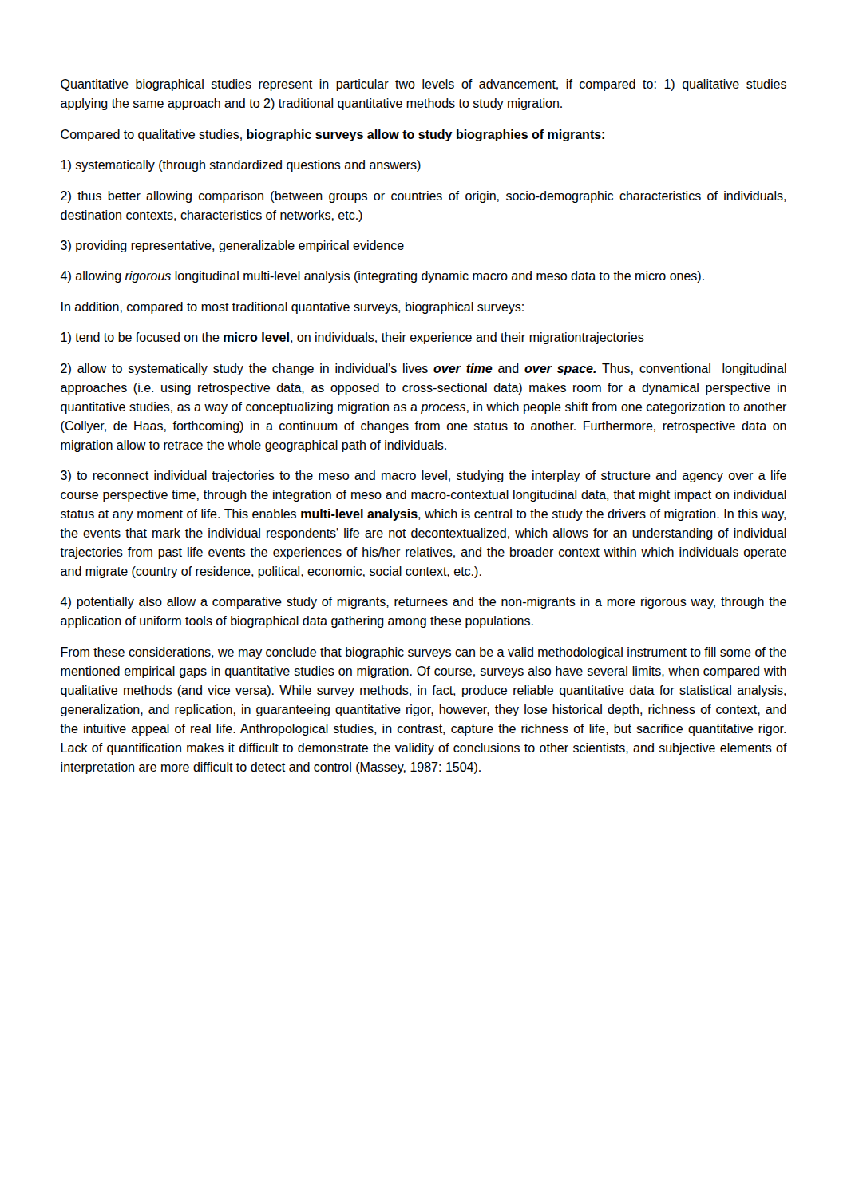Quantitative biographical studies represent in particular two levels of advancement, if compared to: 1) qualitative studies applying the same approach and to 2) traditional quantitative methods to study migration.
Compared to qualitative studies, biographic surveys allow to study biographies of migrants:
1) systematically (through standardized questions and answers)
2) thus better allowing comparison (between groups or countries of origin, socio-demographic characteristics of individuals, destination contexts, characteristics of networks, etc.)
3) providing representative, generalizable empirical evidence
4) allowing rigorous longitudinal multi-level analysis (integrating dynamic macro and meso data to the micro ones).
In addition, compared to most traditional quantative surveys, biographical surveys:
1) tend to be focused on the micro level, on individuals, their experience and their migrationtrajectories
2) allow to systematically study the change in individual's lives over time and over space. Thus, conventional longitudinal approaches (i.e. using retrospective data, as opposed to cross-sectional data) makes room for a dynamical perspective in quantitative studies, as a way of conceptualizing migration as a process, in which people shift from one categorization to another (Collyer, de Haas, forthcoming) in a continuum of changes from one status to another. Furthermore, retrospective data on migration allow to retrace the whole geographical path of individuals.
3) to reconnect individual trajectories to the meso and macro level, studying the interplay of structure and agency over a life course perspective time, through the integration of meso and macro-contextual longitudinal data, that might impact on individual status at any moment of life. This enables multi-level analysis, which is central to the study the drivers of migration. In this way, the events that mark the individual respondents' life are not decontextualized, which allows for an understanding of individual trajectories from past life events the experiences of his/her relatives, and the broader context within which individuals operate and migrate (country of residence, political, economic, social context, etc.).
4) potentially also allow a comparative study of migrants, returnees and the non-migrants in a more rigorous way, through the application of uniform tools of biographical data gathering among these populations.
From these considerations, we may conclude that biographic surveys can be a valid methodological instrument to fill some of the mentioned empirical gaps in quantitative studies on migration. Of course, surveys also have several limits, when compared with qualitative methods (and vice versa). While survey methods, in fact, produce reliable quantitative data for statistical analysis, generalization, and replication, in guaranteeing quantitative rigor, however, they lose historical depth, richness of context, and the intuitive appeal of real life. Anthropological studies, in contrast, capture the richness of life, but sacrifice quantitative rigor. Lack of quantification makes it difficult to demonstrate the validity of conclusions to other scientists, and subjective elements of interpretation are more difficult to detect and control (Massey, 1987: 1504).